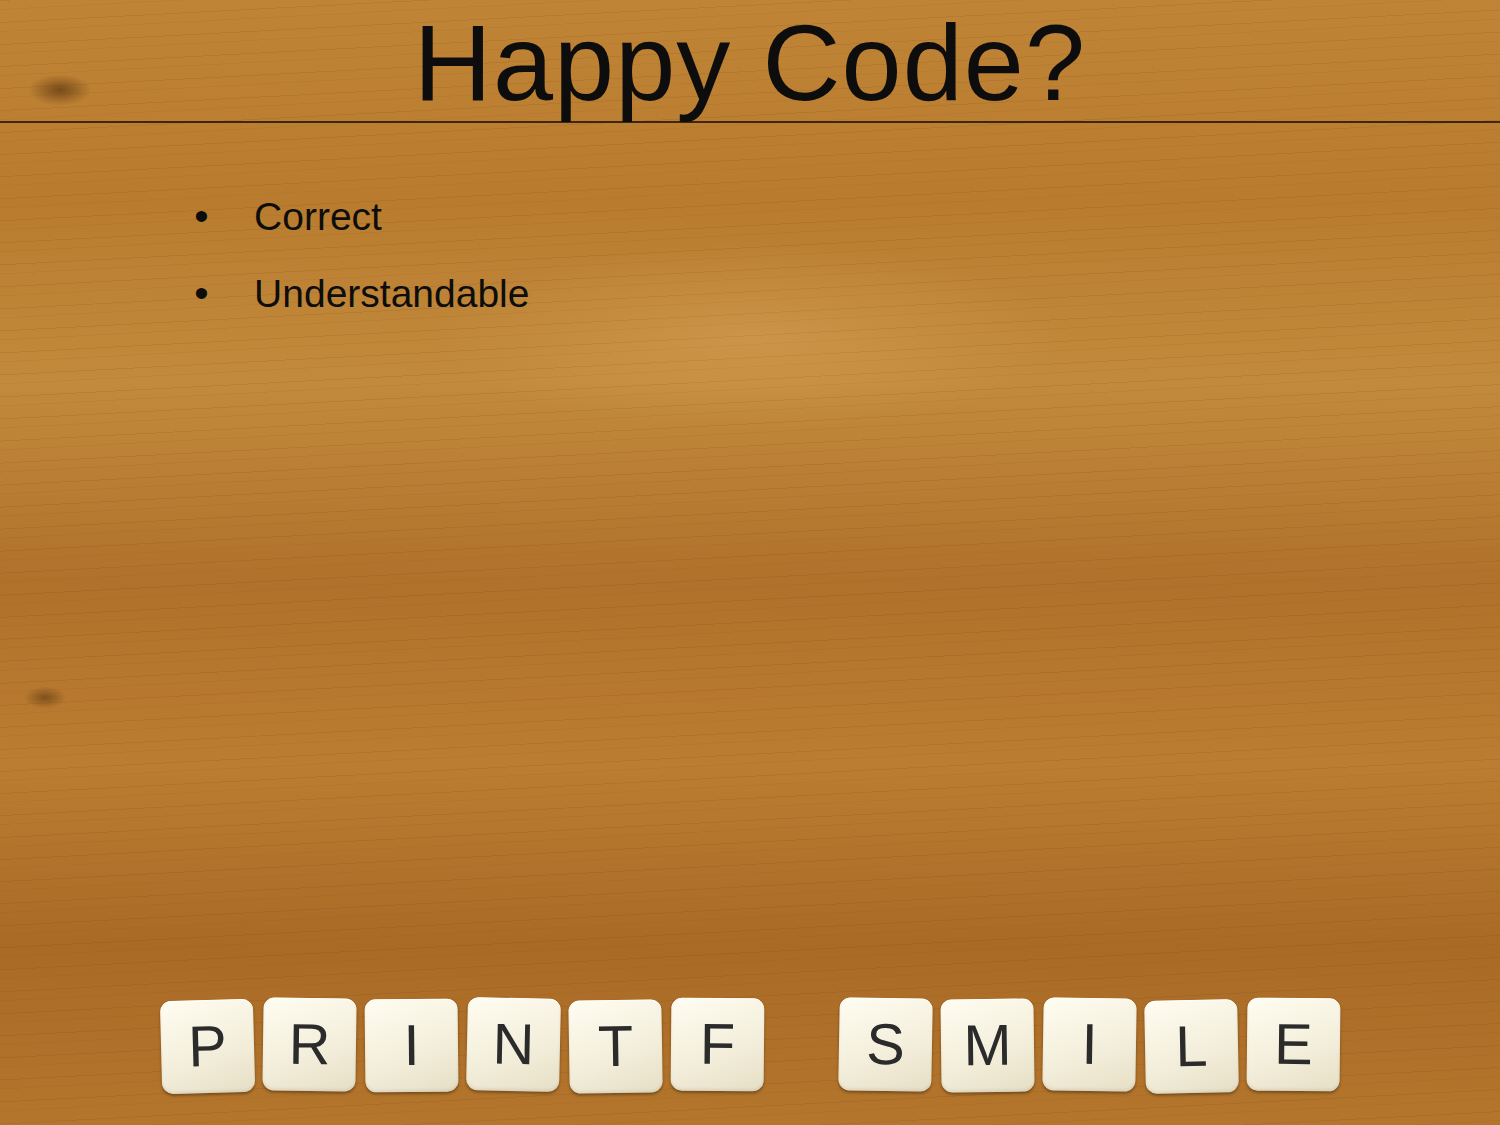Happy Code?
Correct
Understandable
P R I N T F
S M I L E